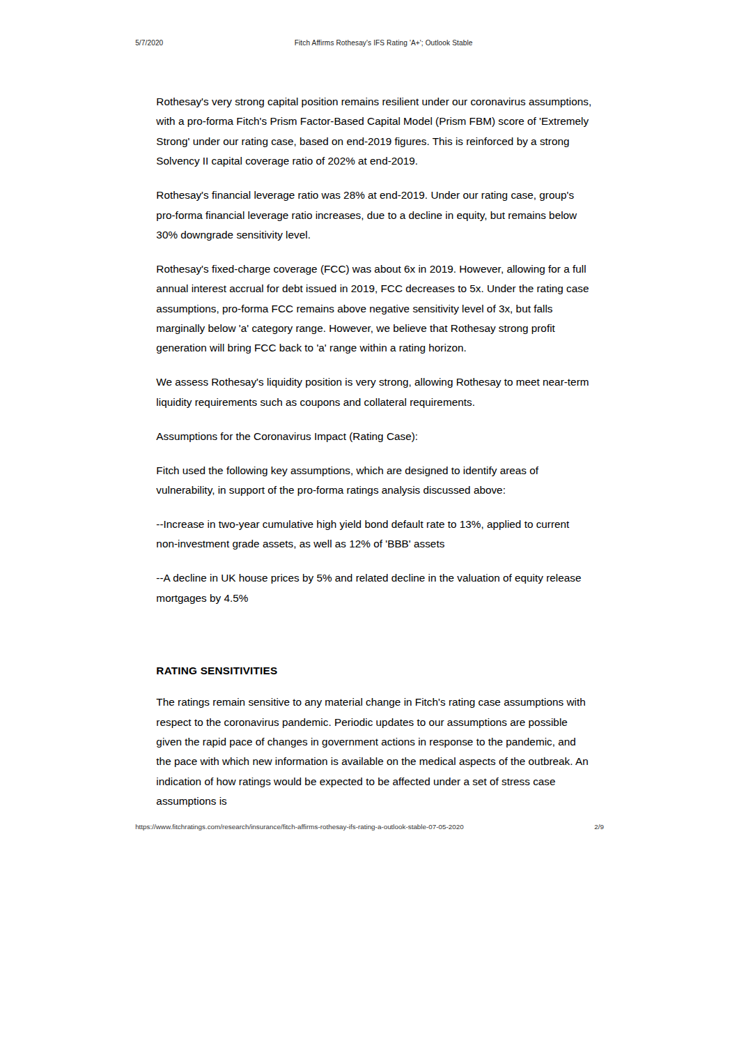5/7/2020 Fitch Affirms Rothesay's IFS Rating 'A+'; Outlook Stable
Rothesay's very strong capital position remains resilient under our coronavirus assumptions, with a pro-forma Fitch's Prism Factor-Based Capital Model (Prism FBM) score of 'Extremely Strong' under our rating case, based on end-2019 figures. This is reinforced by a strong Solvency II capital coverage ratio of 202% at end-2019.
Rothesay's financial leverage ratio was 28% at end-2019. Under our rating case, group's pro-forma financial leverage ratio increases, due to a decline in equity, but remains below 30% downgrade sensitivity level.
Rothesay's fixed-charge coverage (FCC) was about 6x in 2019. However, allowing for a full annual interest accrual for debt issued in 2019, FCC decreases to 5x. Under the rating case assumptions, pro-forma FCC remains above negative sensitivity level of 3x, but falls marginally below 'a' category range. However, we believe that Rothesay strong profit generation will bring FCC back to 'a' range within a rating horizon.
We assess Rothesay's liquidity position is very strong, allowing Rothesay to meet near-term liquidity requirements such as coupons and collateral requirements.
Assumptions for the Coronavirus Impact (Rating Case):
Fitch used the following key assumptions, which are designed to identify areas of vulnerability, in support of the pro-forma ratings analysis discussed above:
--Increase in two-year cumulative high yield bond default rate to 13%, applied to current non-investment grade assets, as well as 12% of 'BBB' assets
--A decline in UK house prices by 5% and related decline in the valuation of equity release mortgages by 4.5%
RATING SENSITIVITIES
The ratings remain sensitive to any material change in Fitch's rating case assumptions with respect to the coronavirus pandemic. Periodic updates to our assumptions are possible given the rapid pace of changes in government actions in response to the pandemic, and the pace with which new information is available on the medical aspects of the outbreak. An indication of how ratings would be expected to be affected under a set of stress case assumptions is
https://www.fitchratings.com/research/insurance/fitch-affirms-rothesay-ifs-rating-a-outlook-stable-07-05-2020 2/9